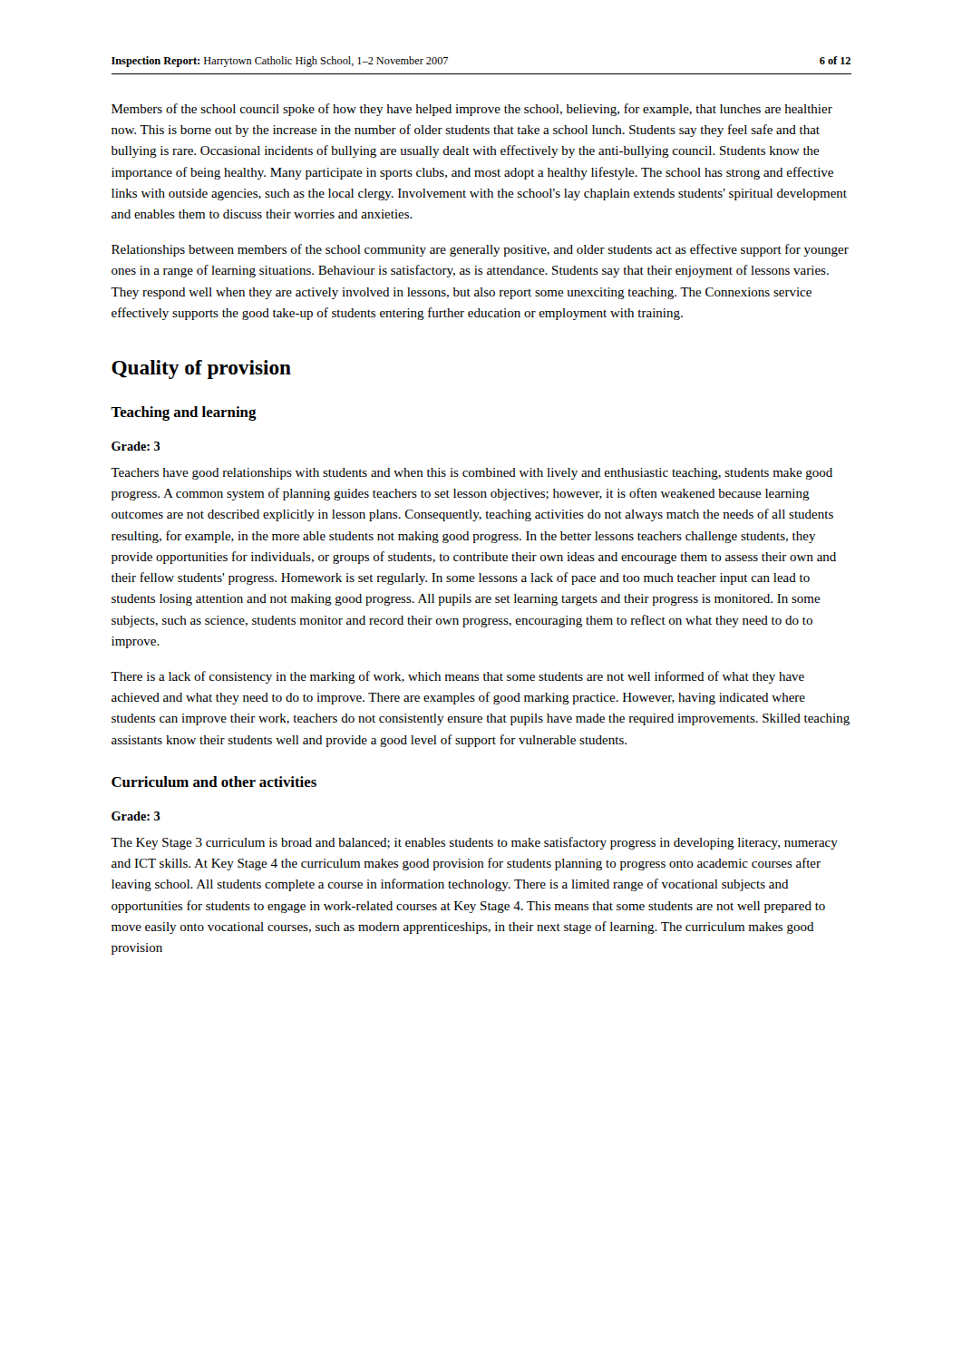Inspection Report: Harrytown Catholic High School, 1–2 November 2007 6 of 12
Members of the school council spoke of how they have helped improve the school, believing, for example, that lunches are healthier now. This is borne out by the increase in the number of older students that take a school lunch. Students say they feel safe and that bullying is rare. Occasional incidents of bullying are usually dealt with effectively by the anti-bullying council. Students know the importance of being healthy. Many participate in sports clubs, and most adopt a healthy lifestyle. The school has strong and effective links with outside agencies, such as the local clergy. Involvement with the school's lay chaplain extends students' spiritual development and enables them to discuss their worries and anxieties.
Relationships between members of the school community are generally positive, and older students act as effective support for younger ones in a range of learning situations. Behaviour is satisfactory, as is attendance. Students say that their enjoyment of lessons varies. They respond well when they are actively involved in lessons, but also report some unexciting teaching. The Connexions service effectively supports the good take-up of students entering further education or employment with training.
Quality of provision
Teaching and learning
Grade: 3
Teachers have good relationships with students and when this is combined with lively and enthusiastic teaching, students make good progress. A common system of planning guides teachers to set lesson objectives; however, it is often weakened because learning outcomes are not described explicitly in lesson plans. Consequently, teaching activities do not always match the needs of all students resulting, for example, in the more able students not making good progress. In the better lessons teachers challenge students, they provide opportunities for individuals, or groups of students, to contribute their own ideas and encourage them to assess their own and their fellow students' progress. Homework is set regularly. In some lessons a lack of pace and too much teacher input can lead to students losing attention and not making good progress. All pupils are set learning targets and their progress is monitored. In some subjects, such as science, students monitor and record their own progress, encouraging them to reflect on what they need to do to improve.
There is a lack of consistency in the marking of work, which means that some students are not well informed of what they have achieved and what they need to do to improve. There are examples of good marking practice. However, having indicated where students can improve their work, teachers do not consistently ensure that pupils have made the required improvements. Skilled teaching assistants know their students well and provide a good level of support for vulnerable students.
Curriculum and other activities
Grade: 3
The Key Stage 3 curriculum is broad and balanced; it enables students to make satisfactory progress in developing literacy, numeracy and ICT skills. At Key Stage 4 the curriculum makes good provision for students planning to progress onto academic courses after leaving school. All students complete a course in information technology. There is a limited range of vocational subjects and opportunities for students to engage in work-related courses at Key Stage 4. This means that some students are not well prepared to move easily onto vocational courses, such as modern apprenticeships, in their next stage of learning. The curriculum makes good provision